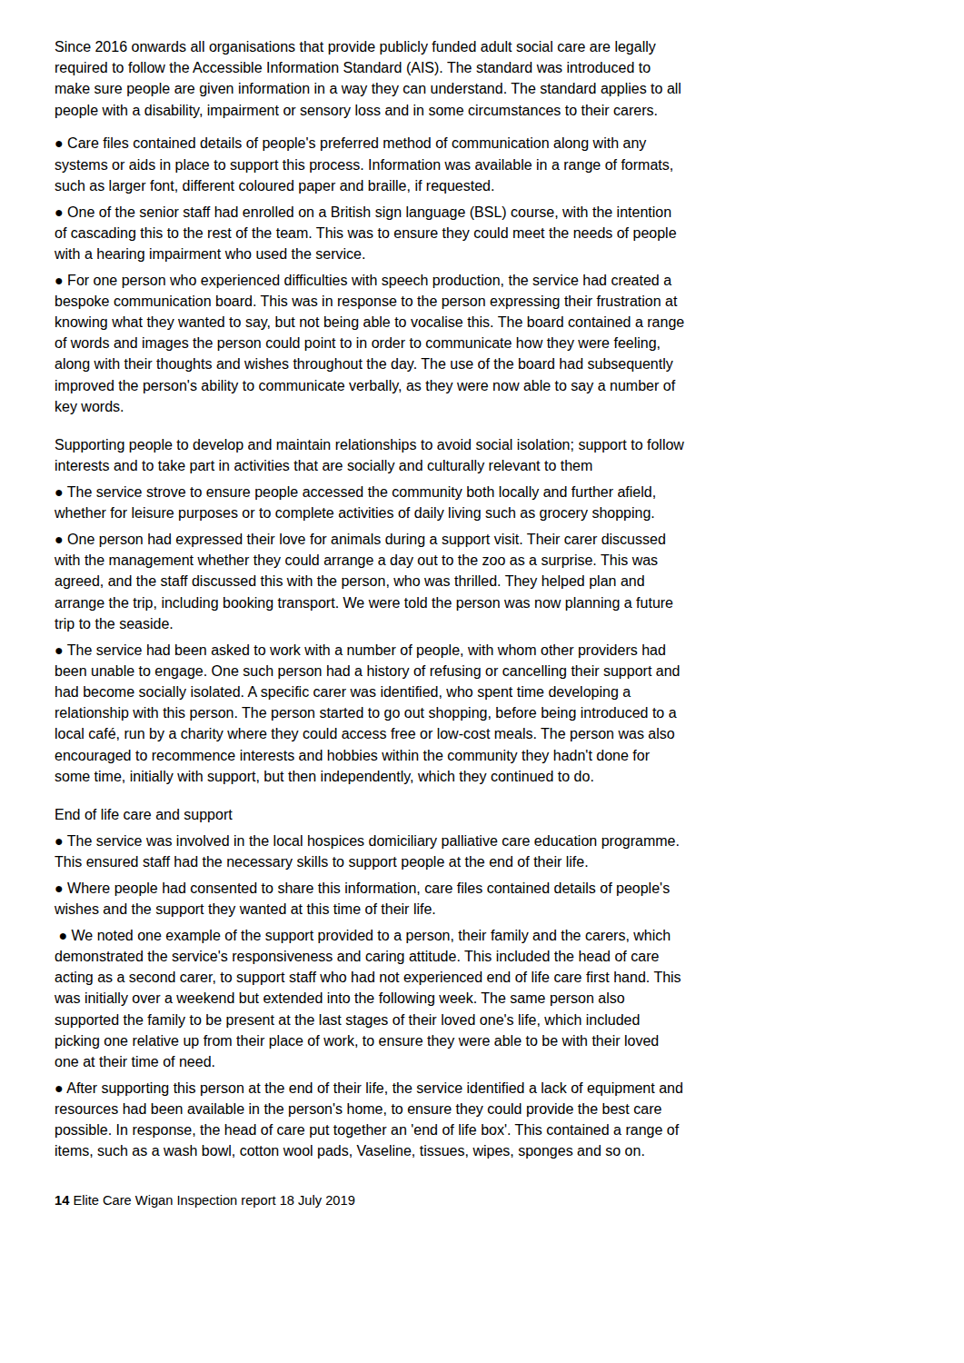Since 2016 onwards all organisations that provide publicly funded adult social care are legally required to follow the Accessible Information Standard (AIS). The standard was introduced to make sure people are given information in a way they can understand. The standard applies to all people with a disability, impairment or sensory loss and in some circumstances to their carers.
● Care files contained details of people's preferred method of communication along with any systems or aids in place to support this process. Information was available in a range of formats, such as larger font, different coloured paper and braille, if requested.
● One of the senior staff had enrolled on a British sign language (BSL) course, with the intention of cascading this to the rest of the team. This was to ensure they could meet the needs of people with a hearing impairment who used the service.
● For one person who experienced difficulties with speech production, the service had created a bespoke communication board. This was in response to the person expressing their frustration at knowing what they wanted to say, but not being able to vocalise this. The board contained a range of words and images the person could point to in order to communicate how they were feeling, along with their thoughts and wishes throughout the day. The use of the board had subsequently improved the person's ability to communicate verbally, as they were now able to say a number of key words.
Supporting people to develop and maintain relationships to avoid social isolation; support to follow interests and to take part in activities that are socially and culturally relevant to them
● The service strove to ensure people accessed the community both locally and further afield, whether for leisure purposes or to complete activities of daily living such as grocery shopping.
● One person had expressed their love for animals during a support visit. Their carer discussed with the management whether they could arrange a day out to the zoo as a surprise. This was agreed, and the staff discussed this with the person, who was thrilled. They helped plan and arrange the trip, including booking transport. We were told the person was now planning a future trip to the seaside.
● The service had been asked to work with a number of people, with whom other providers had been unable to engage. One such person had a history of refusing or cancelling their support and had become socially isolated. A specific carer was identified, who spent time developing a relationship with this person. The person started to go out shopping, before being introduced to a local café, run by a charity where they could access free or low-cost meals. The person was also encouraged to recommence interests and hobbies within the community they hadn't done for some time, initially with support, but then independently, which they continued to do.
End of life care and support
● The service was involved in the local hospices domiciliary palliative care education programme. This ensured staff had the necessary skills to support people at the end of their life.
● Where people had consented to share this information, care files contained details of people's wishes and the support they wanted at this time of their life.
● We noted one example of the support provided to a person, their family and the carers, which demonstrated the service's responsiveness and caring attitude. This included the head of care acting as a second carer, to support staff who had not experienced end of life care first hand. This was initially over a weekend but extended into the following week. The same person also supported the family to be present at the last stages of their loved one's life, which included picking one relative up from their place of work, to ensure they were able to be with their loved one at their time of need.
● After supporting this person at the end of their life, the service identified a lack of equipment and resources had been available in the person's home, to ensure they could provide the best care possible. In response, the head of care put together an 'end of life box'. This contained a range of items, such as a wash bowl, cotton wool pads, Vaseline, tissues, wipes, sponges and so on.
14 Elite Care Wigan Inspection report 18 July 2019